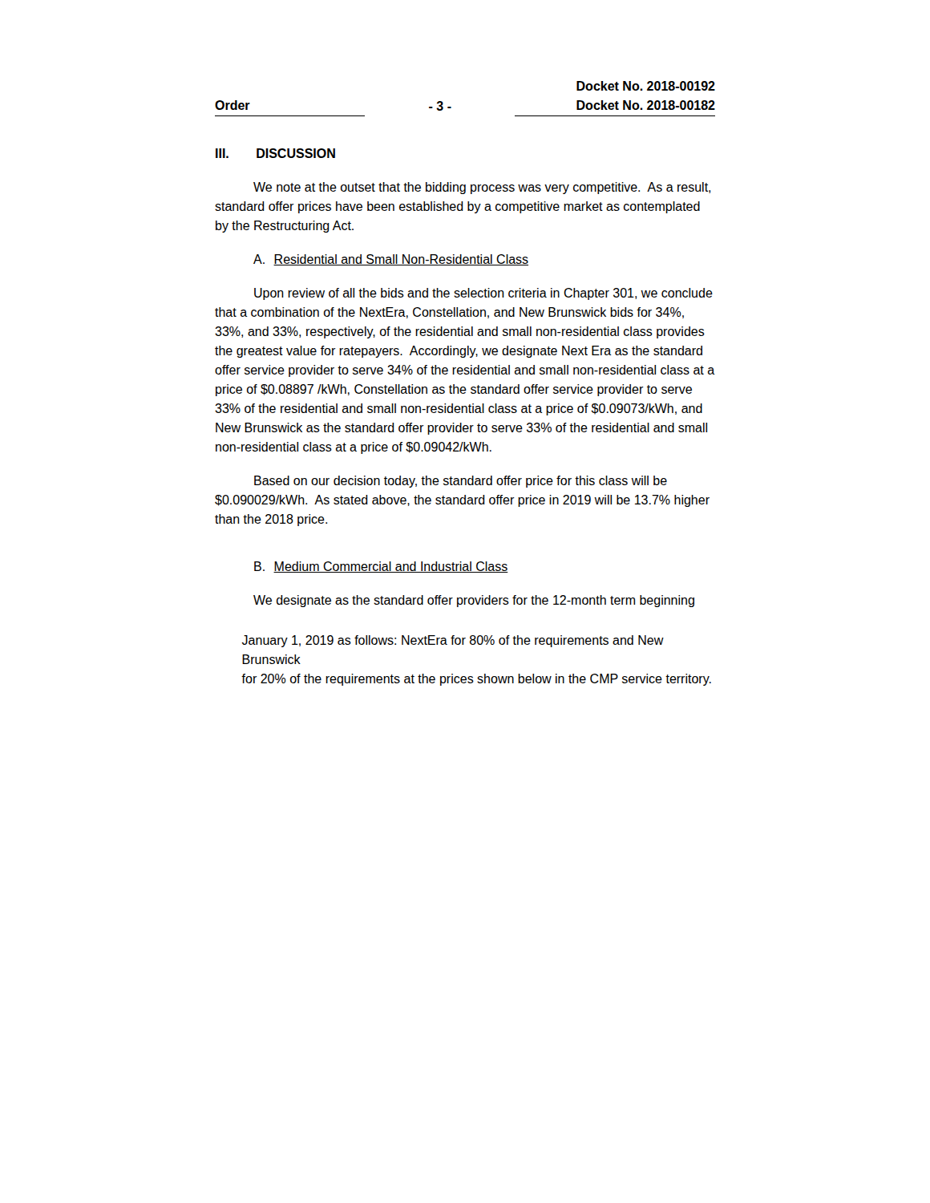| Order | - 3 - | Docket No. 2018-00192 |
| Docket No. 2018-00182 |
III. DISCUSSION
We note at the outset that the bidding process was very competitive. As a result, standard offer prices have been established by a competitive market as contemplated by the Restructuring Act.
A. Residential and Small Non-Residential Class
Upon review of all the bids and the selection criteria in Chapter 301, we conclude that a combination of the NextEra, Constellation, and New Brunswick bids for 34%, 33%, and 33%, respectively, of the residential and small non-residential class provides the greatest value for ratepayers. Accordingly, we designate Next Era as the standard offer service provider to serve 34% of the residential and small non-residential class at a price of $0.08897 /kWh, Constellation as the standard offer service provider to serve 33% of the residential and small non-residential class at a price of $0.09073/kWh, and New Brunswick as the standard offer provider to serve 33% of the residential and small non-residential class at a price of $0.09042/kWh.
Based on our decision today, the standard offer price for this class will be $0.090029/kWh. As stated above, the standard offer price in 2019 will be 13.7% higher than the 2018 price.
B. Medium Commercial and Industrial Class
We designate as the standard offer providers for the 12-month term beginning
January 1, 2019 as follows: NextEra for 80% of the requirements and New Brunswick
for 20% of the requirements at the prices shown below in the CMP service territory.